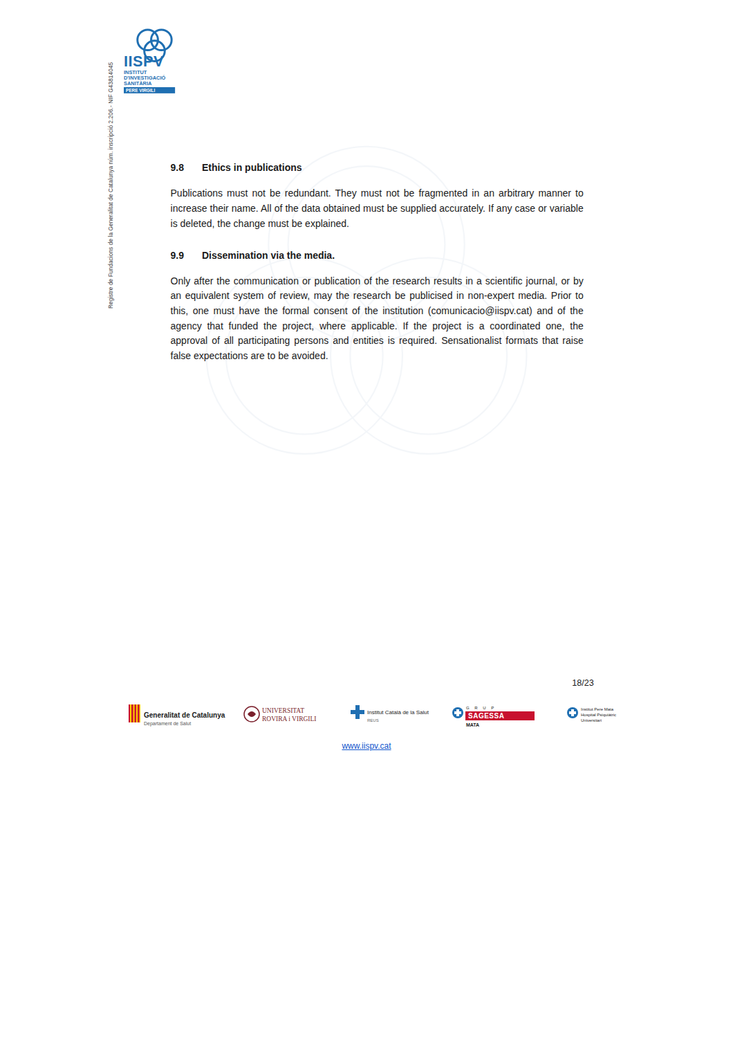IISPV INSTITUT D'INVESTIGACIÓ SANITÀRIA PERE VIRGILI
Registre de Fundacions de la Generalitat de Catalunya núm. inscripció 2.206.- NIF G43814045
9.8 Ethics in publications
Publications must not be redundant. They must not be fragmented in an arbitrary manner to increase their name. All of the data obtained must be supplied accurately. If any case or variable is deleted, the change must be explained.
9.9 Dissemination via the media.
Only after the communication or publication of the research results in a scientific journal, or by an equivalent system of review, may the research be publicised in non-expert media. Prior to this, one must have the formal consent of the institution (comunicacio@iispv.cat) and of the agency that funded the project, where applicable. If the project is a coordinated one, the approval of all participating persons and entities is required. Sensationalist formats that raise false expectations are to be avoided.
18/23
Generalitat de Catalunya Departament de Salut
UNIVERSITAT ROVIRA i VIRGILI
Institut Català de la Salut REUS
G R U P SAGESSA MATA
Institut Pere Mata Hospital Psiquiàtric Universitari
www.iispv.cat